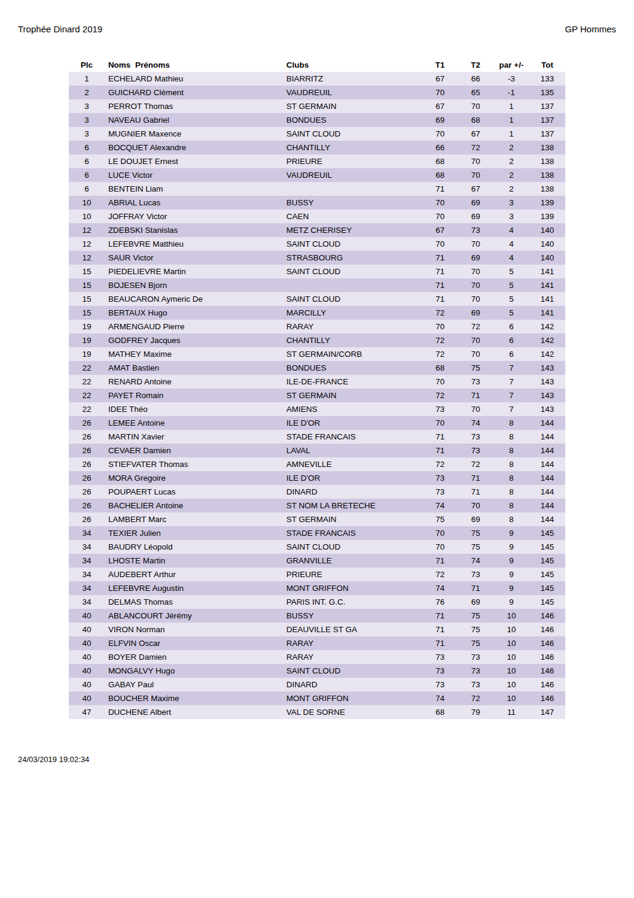Trophée Dinard 2019
GP Hommes
| Plc | Noms Prénoms | Clubs | T1 | T2 | par +/- | Tot |
| --- | --- | --- | --- | --- | --- | --- |
| 1 | ECHELARD Mathieu | BIARRITZ | 67 | 66 | -3 | 133 |
| 2 | GUICHARD Clément | VAUDREUIL | 70 | 65 | -1 | 135 |
| 3 | PERROT Thomas | ST GERMAIN | 67 | 70 | 1 | 137 |
| 3 | NAVEAU Gabriel | BONDUES | 69 | 68 | 1 | 137 |
| 3 | MUGNIER Maxence | SAINT CLOUD | 70 | 67 | 1 | 137 |
| 6 | BOCQUET Alexandre | CHANTILLY | 66 | 72 | 2 | 138 |
| 6 | LE DOUJET Ernest | PRIEURE | 68 | 70 | 2 | 138 |
| 6 | LUCE Victor | VAUDREUIL | 68 | 70 | 2 | 138 |
| 6 | BENTEIN Liam | | 71 | 67 | 2 | 138 |
| 10 | ABRIAL Lucas | BUSSY | 70 | 69 | 3 | 139 |
| 10 | JOFFRAY Victor | CAEN | 70 | 69 | 3 | 139 |
| 12 | ZDEBSKI Stanislas | METZ CHERISEY | 67 | 73 | 4 | 140 |
| 12 | LEFEBVRE Matthieu | SAINT CLOUD | 70 | 70 | 4 | 140 |
| 12 | SAUR Victor | STRASBOURG | 71 | 69 | 4 | 140 |
| 15 | PIEDELIEVRE Martin | SAINT CLOUD | 71 | 70 | 5 | 141 |
| 15 | BOJESEN Bjorn | | 71 | 70 | 5 | 141 |
| 15 | BEAUCARON Aymeric De | SAINT CLOUD | 71 | 70 | 5 | 141 |
| 15 | BERTAUX Hugo | MARCILLY | 72 | 69 | 5 | 141 |
| 19 | ARMENGAUD Pierre | RARAY | 70 | 72 | 6 | 142 |
| 19 | GODFREY Jacques | CHANTILLY | 72 | 70 | 6 | 142 |
| 19 | MATHEY Maxime | ST GERMAIN/CORB | 72 | 70 | 6 | 142 |
| 22 | AMAT Bastien | BONDUES | 68 | 75 | 7 | 143 |
| 22 | RENARD Antoine | ILE-DE-FRANCE | 70 | 73 | 7 | 143 |
| 22 | PAYET Romain | ST GERMAIN | 72 | 71 | 7 | 143 |
| 22 | IDEE Théo | AMIENS | 73 | 70 | 7 | 143 |
| 26 | LEMEE Antoine | ILE D'OR | 70 | 74 | 8 | 144 |
| 26 | MARTIN Xavier | STADE FRANCAIS | 71 | 73 | 8 | 144 |
| 26 | CEVAER Damien | LAVAL | 71 | 73 | 8 | 144 |
| 26 | STIEFVATER Thomas | AMNEVILLE | 72 | 72 | 8 | 144 |
| 26 | MORA Gregoire | ILE D'OR | 73 | 71 | 8 | 144 |
| 26 | POUPAERT Lucas | DINARD | 73 | 71 | 8 | 144 |
| 26 | BACHELIER Antoine | ST NOM LA BRETECHE | 74 | 70 | 8 | 144 |
| 26 | LAMBERT Marc | ST GERMAIN | 75 | 69 | 8 | 144 |
| 34 | TEXIER Julien | STADE FRANCAIS | 70 | 75 | 9 | 145 |
| 34 | BAUDRY Léopold | SAINT CLOUD | 70 | 75 | 9 | 145 |
| 34 | LHOSTE Martin | GRANVILLE | 71 | 74 | 9 | 145 |
| 34 | AUDEBERT Arthur | PRIEURE | 72 | 73 | 9 | 145 |
| 34 | LEFEBVRE Augustin | MONT GRIFFON | 74 | 71 | 9 | 145 |
| 34 | DELMAS Thomas | PARIS INT. G.C. | 76 | 69 | 9 | 145 |
| 40 | ABLANCOURT Jérémy | BUSSY | 71 | 75 | 10 | 146 |
| 40 | VIRON Norman | DEAUVILLE ST GA | 71 | 75 | 10 | 146 |
| 40 | ELFVIN Oscar | RARAY | 71 | 75 | 10 | 146 |
| 40 | BOYER Damien | RARAY | 73 | 73 | 10 | 146 |
| 40 | MONGALVY Hugo | SAINT CLOUD | 73 | 73 | 10 | 146 |
| 40 | GABAY Paul | DINARD | 73 | 73 | 10 | 146 |
| 40 | BOUCHER Maxime | MONT GRIFFON | 74 | 72 | 10 | 146 |
| 47 | DUCHENE Albert | VAL DE SORNE | 68 | 79 | 11 | 147 |
24/03/2019 19:02:34